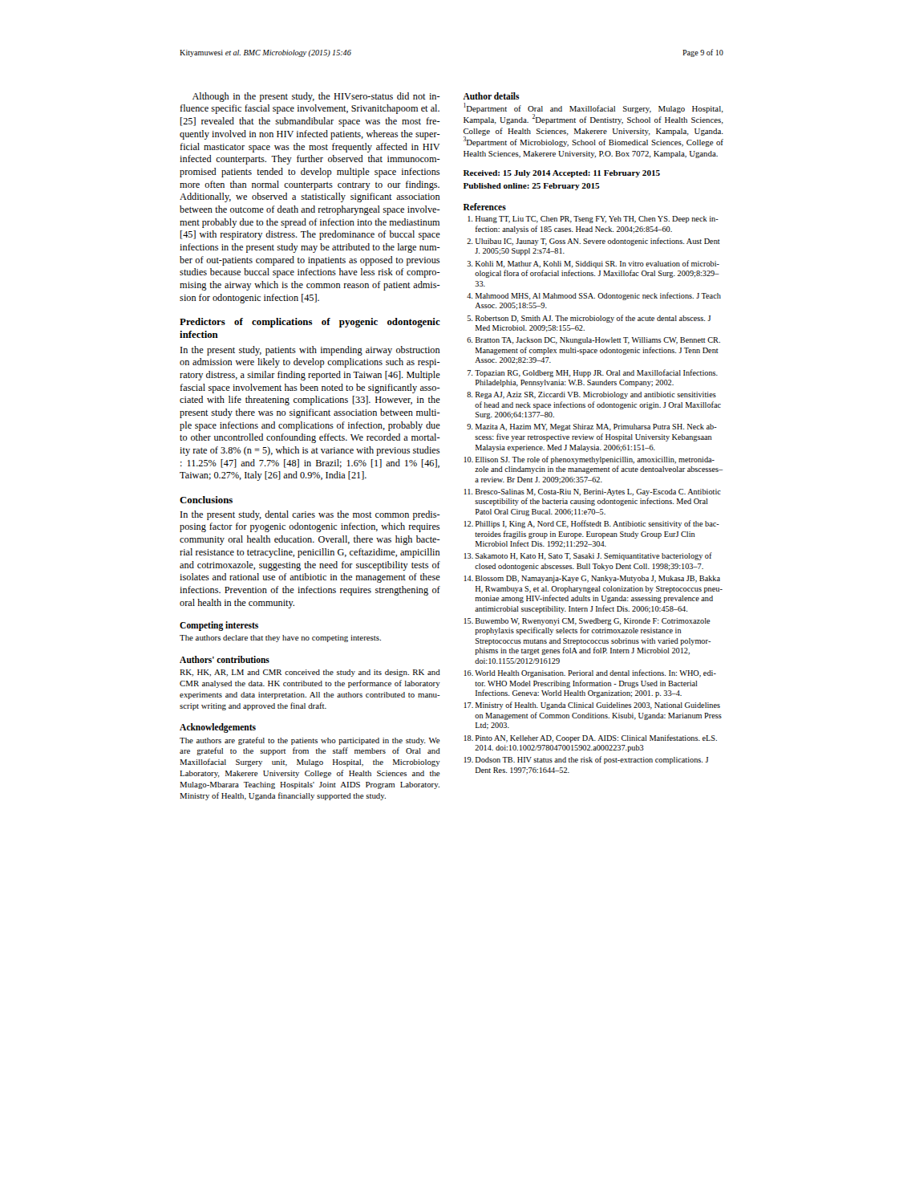Kityamuwesi et al. BMC Microbiology (2015) 15:46
Page 9 of 10
Although in the present study, the HIVsero-status did not influence specific fascial space involvement, Srivanitchapoom et al. [25] revealed that the submandibular space was the most frequently involved in non HIV infected patients, whereas the superficial masticator space was the most frequently affected in HIV infected counterparts. They further observed that immunocompromised patients tended to develop multiple space infections more often than normal counterparts contrary to our findings. Additionally, we observed a statistically significant association between the outcome of death and retropharyngeal space involvement probably due to the spread of infection into the mediastinum [45] with respiratory distress. The predominance of buccal space infections in the present study may be attributed to the large number of out-patients compared to inpatients as opposed to previous studies because buccal space infections have less risk of compromising the airway which is the common reason of patient admission for odontogenic infection [45].
Predictors of complications of pyogenic odontogenic infection
In the present study, patients with impending airway obstruction on admission were likely to develop complications such as respiratory distress, a similar finding reported in Taiwan [46]. Multiple fascial space involvement has been noted to be significantly associated with life threatening complications [33]. However, in the present study there was no significant association between multiple space infections and complications of infection, probably due to other uncontrolled confounding effects. We recorded a mortality rate of 3.8% (n = 5), which is at variance with previous studies : 11.25% [47] and 7.7% [48] in Brazil; 1.6% [1] and 1% [46], Taiwan; 0.27%, Italy [26] and 0.9%, India [21].
Conclusions
In the present study, dental caries was the most common predisposing factor for pyogenic odontogenic infection, which requires community oral health education. Overall, there was high bacterial resistance to tetracycline, penicillin G, ceftazidime, ampicillin and cotrimoxazole, suggesting the need for susceptibility tests of isolates and rational use of antibiotic in the management of these infections. Prevention of the infections requires strengthening of oral health in the community.
Competing interests
The authors declare that they have no competing interests.
Authors' contributions
RK, HK, AR, LM and CMR conceived the study and its design. RK and CMR analysed the data. HK contributed to the performance of laboratory experiments and data interpretation. All the authors contributed to manuscript writing and approved the final draft.
Acknowledgements
The authors are grateful to the patients who participated in the study. We are grateful to the support from the staff members of Oral and Maxillofacial Surgery unit, Mulago Hospital, the Microbiology Laboratory, Makerere University College of Health Sciences and the Mulago-Mbarara Teaching Hospitals' Joint AIDS Program Laboratory. Ministry of Health, Uganda financially supported the study.
Author details
1Department of Oral and Maxillofacial Surgery, Mulago Hospital, Kampala, Uganda. 2Department of Dentistry, School of Health Sciences, College of Health Sciences, Makerere University, Kampala, Uganda. 3Department of Microbiology, School of Biomedical Sciences, College of Health Sciences, Makerere University, P.O. Box 7072, Kampala, Uganda.
Received: 15 July 2014 Accepted: 11 February 2015
Published online: 25 February 2015
References
1. Huang TT, Liu TC, Chen PR, Tseng FY, Yeh TH, Chen YS. Deep neck infection: analysis of 185 cases. Head Neck. 2004;26:854–60.
2. Uluibau IC, Jaunay T, Goss AN. Severe odontogenic infections. Aust Dent J. 2005;50 Suppl 2:s74–81.
3. Kohli M, Mathur A, Kohli M, Siddiqui SR. In vitro evaluation of microbiological flora of orofacial infections. J Maxillofac Oral Surg. 2009;8:329–33.
4. Mahmood MHS, Al Mahmood SSA. Odontogenic neck infections. J Teach Assoc. 2005;18:55–9.
5. Robertson D, Smith AJ. The microbiology of the acute dental abscess. J Med Microbiol. 2009;58:155–62.
6. Bratton TA, Jackson DC, Nkungula-Howlett T, Williams CW, Bennett CR. Management of complex multi-space odontogenic infections. J Tenn Dent Assoc. 2002;82:39–47.
7. Topazian RG, Goldberg MH, Hupp JR. Oral and Maxillofacial Infections. Philadelphia, Pennsylvania: W.B. Saunders Company; 2002.
8. Rega AJ, Aziz SR, Ziccardi VB. Microbiology and antibiotic sensitivities of head and neck space infections of odontogenic origin. J Oral Maxillofac Surg. 2006;64:1377–80.
9. Mazita A, Hazim MY, Megat Shiraz MA, Primuharsa Putra SH. Neck abscess: five year retrospective review of Hospital University Kebangsaan Malaysia experience. Med J Malaysia. 2006;61:151–6.
10. Ellison SJ. The role of phenoxymethylpenicillin, amoxicillin, metronidazole and clindamycin in the management of acute dentoalveolar abscesses–a review. Br Dent J. 2009;206:357–62.
11. Bresco-Salinas M, Costa-Riu N, Berini-Aytes L, Gay-Escoda C. Antibiotic susceptibility of the bacteria causing odontogenic infections. Med Oral Patol Oral Cirug Bucal. 2006;11:e70–5.
12. Phillips I, King A, Nord CE, Hoffstedt B. Antibiotic sensitivity of the bacteroides fragilis group in Europe. European Study Group EurJ Clin Microbiol Infect Dis. 1992;11:292–304.
13. Sakamoto H, Kato H, Sato T, Sasaki J. Semiquantitative bacteriology of closed odontogenic abscesses. Bull Tokyo Dent Coll. 1998;39:103–7.
14. Blossom DB, Namayanja-Kaye G, Nankya-Mutyoba J, Mukasa JB, Bakka H, Rwambuya S, et al. Oropharyngeal colonization by Streptococcus pneumoniae among HIV-infected adults in Uganda: assessing prevalence and antimicrobial susceptibility. Intern J Infect Dis. 2006;10:458–64.
15. Buwembo W, Rwenyonyi CM, Swedberg G, Kironde F: Cotrimoxazole prophylaxis specifically selects for cotrimoxazole resistance in Streptococcus mutans and Streptococcus sobrinus with varied polymorphisms in the target genes folA and folP. Intern J Microbiol 2012, doi:10.1155/2012/916129
16. World Health Organisation. Perioral and dental infections. In: WHO, editor. WHO Model Prescribing Information - Drugs Used in Bacterial Infections. Geneva: World Health Organization; 2001. p. 33–4.
17. Ministry of Health. Uganda Clinical Guidelines 2003, National Guidelines on Management of Common Conditions. Kisubi, Uganda: Marianum Press Ltd; 2003.
18. Pinto AN, Kelleher AD, Cooper DA. AIDS: Clinical Manifestations. eLS. 2014. doi:10.1002/9780470015902.a0002237.pub3
19. Dodson TB. HIV status and the risk of post-extraction complications. J Dent Res. 1997;76:1644–52.